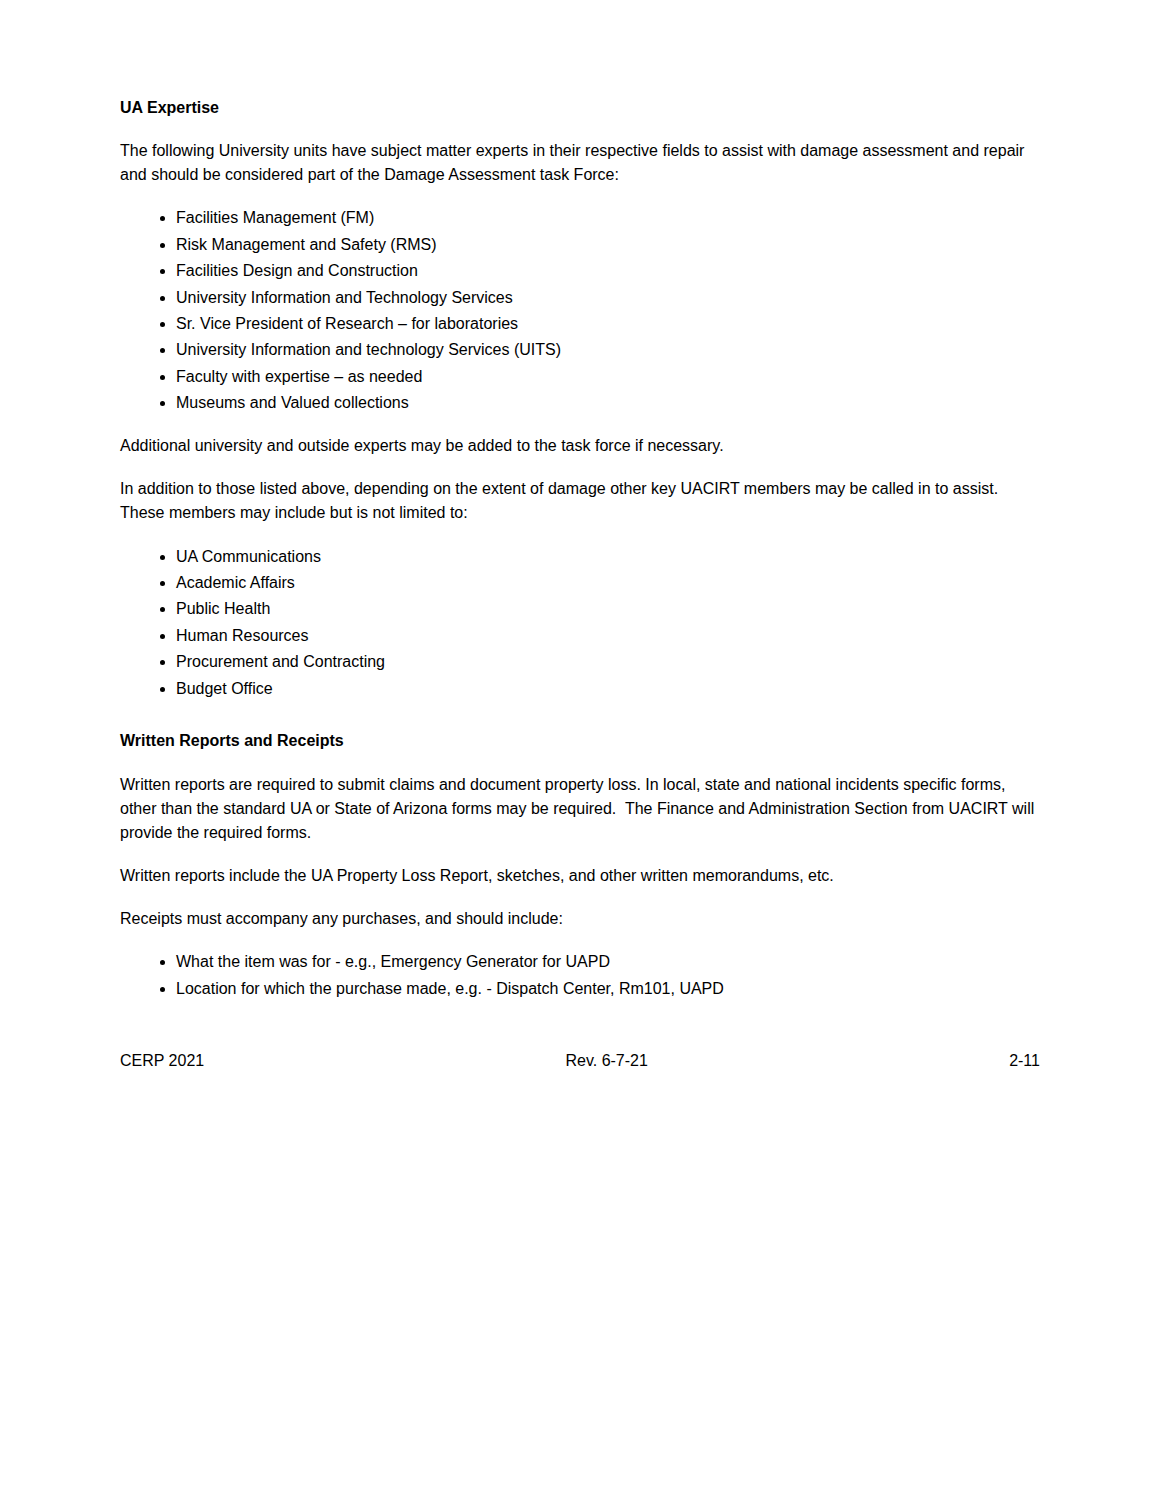UA Expertise
The following University units have subject matter experts in their respective fields to assist with damage assessment and repair and should be considered part of the Damage Assessment task Force:
Facilities Management (FM)
Risk Management and Safety (RMS)
Facilities Design and Construction
University Information and Technology Services
Sr. Vice President of Research – for laboratories
University Information and technology Services (UITS)
Faculty with expertise – as needed
Museums and Valued collections
Additional university and outside experts may be added to the task force if necessary.
In addition to those listed above, depending on the extent of damage other key UACIRT members may be called in to assist. These members may include but is not limited to:
UA Communications
Academic Affairs
Public Health
Human Resources
Procurement and Contracting
Budget Office
Written Reports and Receipts
Written reports are required to submit claims and document property loss. In local, state and national incidents specific forms, other than the standard UA or State of Arizona forms may be required. The Finance and Administration Section from UACIRT will provide the required forms.
Written reports include the UA Property Loss Report, sketches, and other written memorandums, etc.
Receipts must accompany any purchases, and should include:
What the item was for - e.g., Emergency Generator for UAPD
Location for which the purchase made, e.g. - Dispatch Center, Rm101, UAPD
CERP 2021 Rev. 6-7-21 2-11